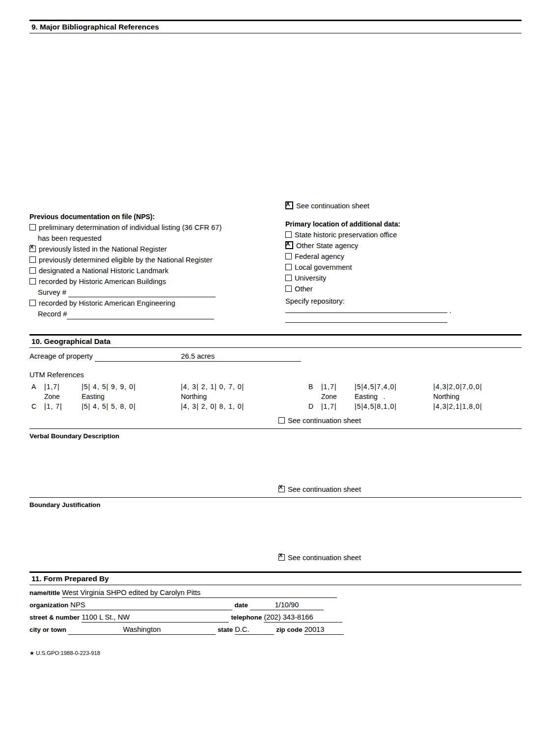9. Major Bibliographical References
Previous documentation on file (NPS):
preliminary determination of individual listing (36 CFR 67)
has been requested
previously listed in the National Register
previously determined eligible by the National Register
designated a National Historic Landmark
recorded by Historic American Buildings
Survey #
recorded by Historic American Engineering
Record #
See continuation sheet
Primary location of additional data:
State historic preservation office
Other State agency
Federal agency
Local government
University
Other
Specify repository:
.
10. Geographical Data
Acreage of property 26.5 acres
UTM References
| A | /1,7/ | /5/ 4, 5/ 9, 9, 0/ | /4, 3/ 2, 1/ 0, 7, 0/ | B | /1,7/ | /5/4,5/7,4,0/ | /4,3/2,0/7,0,0/ |
| | Zone | Easting | Northing | | Zone | Easting . | Northing |
| C | /1, 7/ | /5/ 4, 5/ 5, 8, 0/ | /4, 3/ 2, 0/ 8, 1, 0/ | D | /1,7/ | /5/4,5/8,1,0/ | /4,3/2,1/1,8,0/ |
See continuation sheet
Verbal Boundary Description
See continuation sheet
Boundary Justification
See continuation sheet
11. Form Prepared By
name/title West Virginia SHPO edited by Carolyn Pitts
organization NPS date 1/10/90
street & number 1100 L St., NW telephone (202) 343-8166
city or town Washington state D.C. zip code 20013
★ U.S.GPO:1988-0-223-918